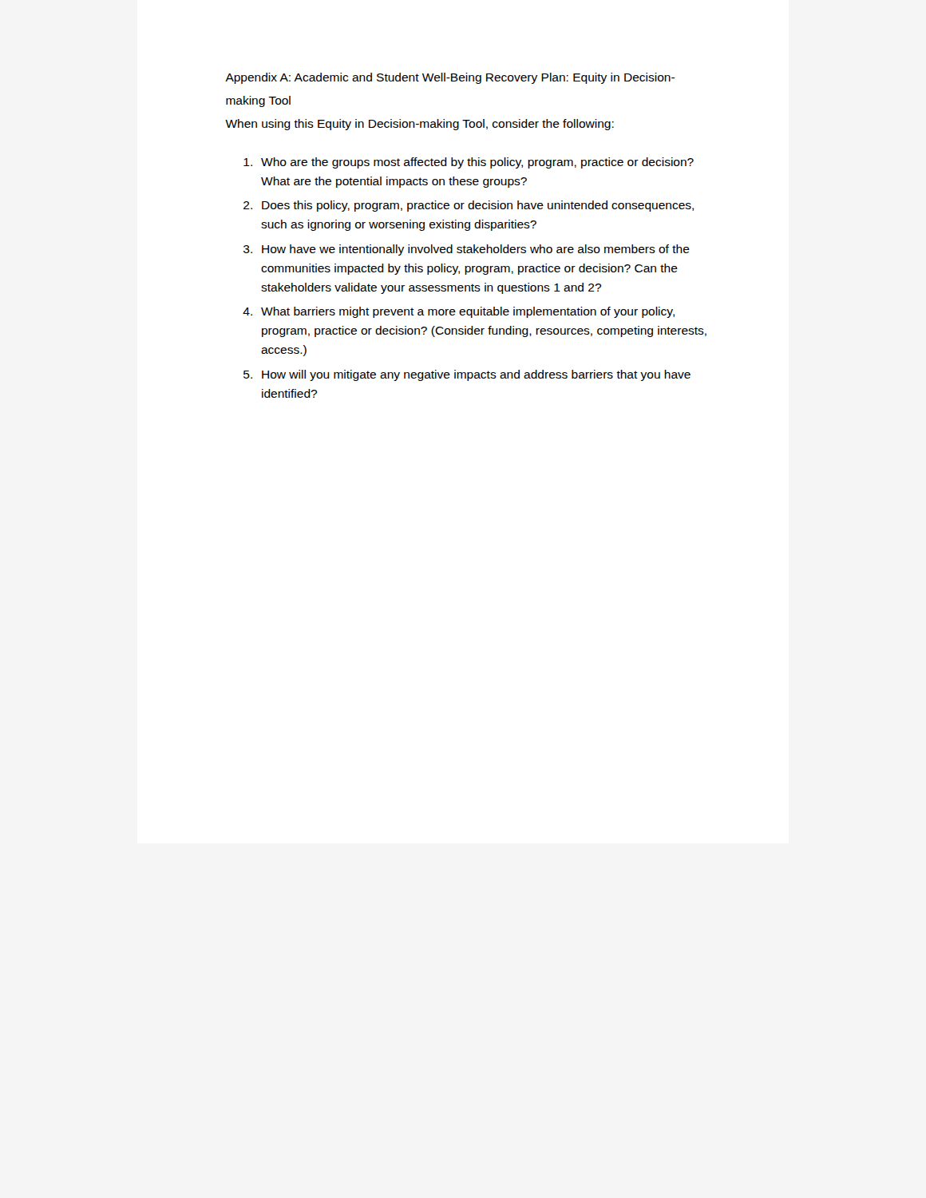Appendix A: Academic and Student Well-Being Recovery Plan: Equity in Decision-making Tool
When using this Equity in Decision-making Tool, consider the following:
Who are the groups most affected by this policy, program, practice or decision? What are the potential impacts on these groups?
Does this policy, program, practice or decision have unintended consequences, such as ignoring or worsening existing disparities?
How have we intentionally involved stakeholders who are also members of the communities impacted by this policy, program, practice or decision? Can the stakeholders validate your assessments in questions 1 and 2?
What barriers might prevent a more equitable implementation of your policy, program, practice or decision? (Consider funding, resources, competing interests, access.)
How will you mitigate any negative impacts and address barriers that you have identified?